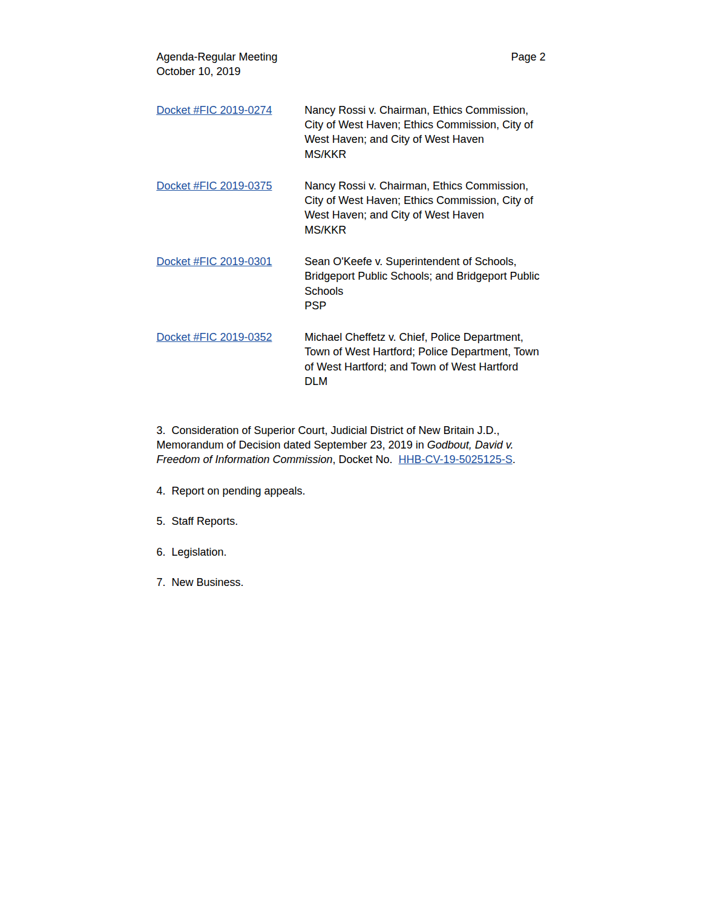Agenda-Regular Meeting
October 10, 2019
Page 2
| Docket #FIC 2019-0274 | Nancy Rossi v. Chairman, Ethics Commission, City of West Haven; Ethics Commission, City of West Haven; and City of West Haven MS/KKR |
| Docket #FIC 2019-0375 | Nancy Rossi v. Chairman, Ethics Commission, City of West Haven; Ethics Commission, City of West Haven; and City of West Haven MS/KKR |
| Docket #FIC 2019-0301 | Sean O'Keefe v. Superintendent of Schools, Bridgeport Public Schools; and Bridgeport Public Schools PSP |
| Docket #FIC 2019-0352 | Michael Cheffetz v. Chief, Police Department, Town of West Hartford; Police Department, Town of West Hartford; and Town of West Hartford DLM |
3. Consideration of Superior Court, Judicial District of New Britain J.D., Memorandum of Decision dated September 23, 2019 in Godbout, David v. Freedom of Information Commission, Docket No. HHB-CV-19-5025125-S.
4. Report on pending appeals.
5. Staff Reports.
6. Legislation.
7. New Business.